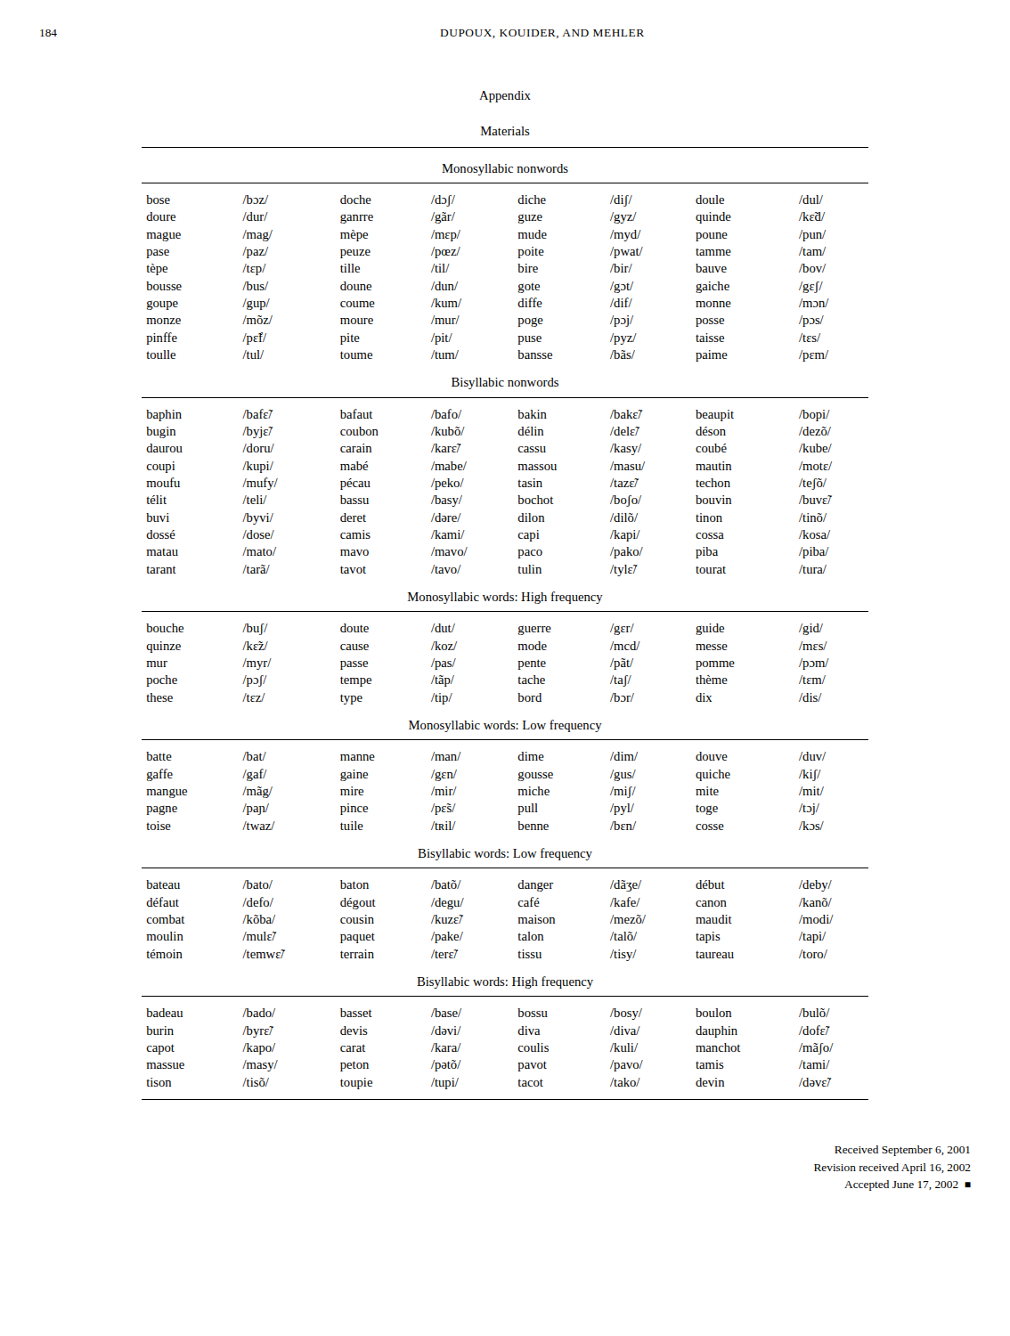184
DUPOUX, KOUIDER, AND MEHLER
Appendix
Materials
| Monosyllabic nonwords |
| bose | /bɔz/ | doche | /dɔʃ/ | diche | /diʃ/ | doule | /dul/ |
| doure | /dur/ | ganrre | /gãr/ | guze | /gyz/ | quinde | /kɛ̃d/ |
| mague | /mag/ | mèpe | /mɛp/ | mude | /myd/ | poune | /pun/ |
| pase | /paz/ | peuze | /pœz/ | poite | /pwat/ | tamme | /tam/ |
| tèpe | /tɛp/ | tille | /til/ | bire | /bir/ | bauve | /bov/ |
| bousse | /bus/ | doune | /dun/ | gote | /gɔt/ | gaiche | /gɛʃ/ |
| goupe | /gup/ | coume | /kum/ | diffe | /dif/ | monne | /mɔn/ |
| monze | /mõz/ | moure | /mur/ | poge | /pɔj/ | posse | /pɔs/ |
| pinffe | /pɛ̃f/ | pite | /pit/ | puse | /pyz/ | taisse | /tɛs/ |
| toulle | /tul/ | toume | /tum/ | bansse | /bãs/ | paime | /pɛm/ |
| Bisyllabic nonwords |
| baphin | /bafɛ̃/ | bafaut | /bafo/ | bakin | /bakɛ̃/ | beaupit | /bopi/ |
| bugin | /byjɛ̃/ | coubon | /kubõ/ | délin | /delɛ̃/ | déson | /dezõ/ |
| daurou | /doru/ | carain | /karɛ̃/ | cassu | /kasy/ | coubé | /kube/ |
| coupi | /kupi/ | mabé | /mabe/ | massou | /masu/ | mautin | /motɛ/ |
| moufu | /mufy/ | pécau | /peko/ | tasin | /tazɛ̃/ | techon | /teʃõ/ |
| télit | /teli/ | bassu | /basy/ | bochot | /boʃo/ | bouvin | /buvɛ̃/ |
| buvi | /byvi/ | deret | /dəre/ | dilon | /dilõ/ | tinon | /tinõ/ |
| dossé | /dose/ | camis | /kami/ | capi | /kapi/ | cossa | /kosa/ |
| matau | /mato/ | mavo | /mavo/ | paco | /pako/ | piba | /piba/ |
| tarant | /tarã/ | tavot | /tavo/ | tulin | /tylɛ̃/ | tourat | /tura/ |
| Monosyllabic words: High frequency |
| bouche | /buʃ/ | doute | /dut/ | guerre | /gɛr/ | guide | /gid/ |
| quinze | /kɛ̃z/ | cause | /koz/ | mode | /mcd/ | messe | /mɛs/ |
| mur | /myr/ | passe | /pas/ | pente | /pãt/ | pomme | /pɔm/ |
| poche | /pɔʃ/ | tempe | /tãp/ | tache | /taʃ/ | thème | /tɛm/ |
| these | /tɛz/ | type | /tip/ | bord | /bɔr/ | dix | /dis/ |
| Monosyllabic words: Low frequency |
| batte | /bat/ | manne | /man/ | dime | /dim/ | douve | /duv/ |
| gaffe | /gaf/ | gaine | /gɛn/ | gousse | /gus/ | quiche | /kiʃ/ |
| mangue | /mãg/ | mire | /mir/ | miche | /miʃ/ | mite | /mit/ |
| pagne | /paɲ/ | pince | /pɛ̃s/ | pull | /pyl/ | toge | /tɔj/ |
| toise | /twaz/ | tuile | /tʀil/ | benne | /bɛn/ | cosse | /kɔs/ |
| Bisyllabic words: Low frequency |
| bateau | /bato/ | baton | /batõ/ | danger | /dãʒe/ | début | /deby/ |
| défaut | /defo/ | dégout | /degu/ | café | /kafe/ | canon | /kanõ/ |
| combat | /kõba/ | cousin | /kuzɛ̃/ | maison | /mezõ/ | maudit | /modi/ |
| moulin | /mulɛ̃/ | paquet | /pake/ | talon | /talõ/ | tapis | /tapi/ |
| témoin | /temwɛ̃/ | terrain | /terɛ̃/ | tissu | /tisy/ | taureau | /toro/ |
| Bisyllabic words: High frequency |
| badeau | /bado/ | basset | /base/ | bossu | /bosy/ | boulon | /bulõ/ |
| burin | /byrɛ̃/ | devis | /dəvi/ | diva | /diva/ | dauphin | /dofɛ̃/ |
| capot | /kapo/ | carat | /kara/ | coulis | /kuli/ | manchot | /mãʃo/ |
| massue | /masy/ | peton | /pətõ/ | pavot | /pavo/ | tamis | /tami/ |
| tison | /tisõ/ | toupie | /tupi/ | tacot | /tako/ | devin | /dəvɛ̃/ |
Received September 6, 2001
Revision received April 16, 2002
Accepted June 17, 2002 ■